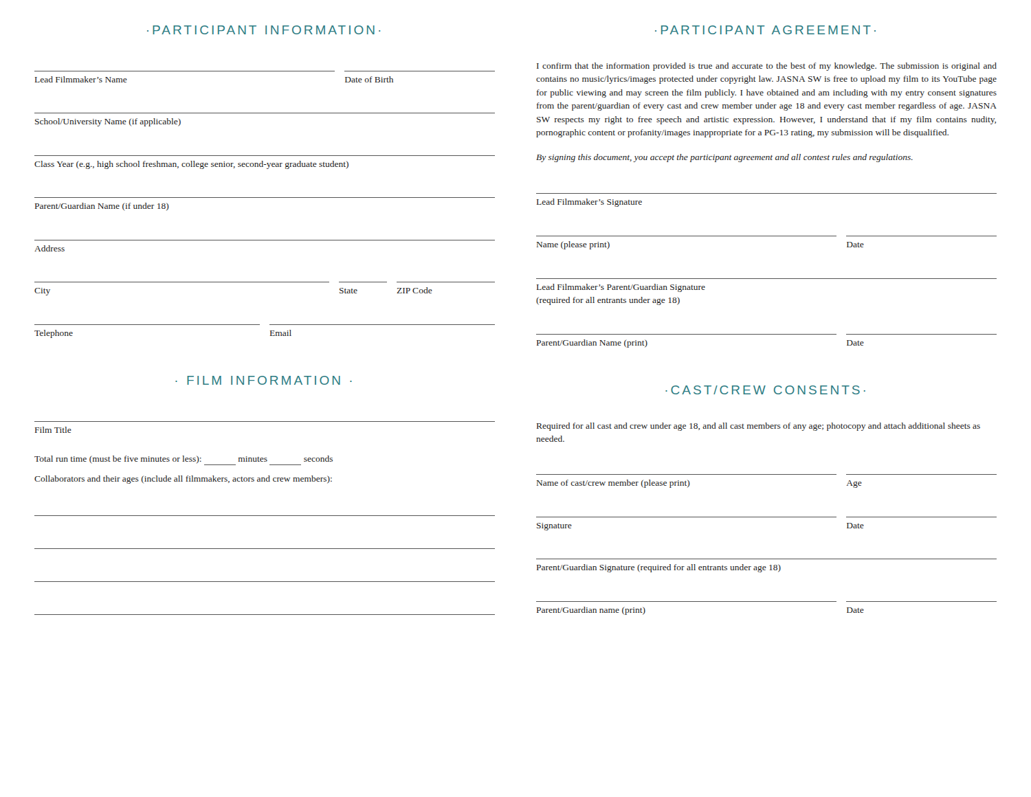·PARTICIPANT INFORMATION·
Lead Filmmaker’s Name
Date of Birth
School/University Name (if applicable)
Class Year (e.g., high school freshman, college senior, second-year graduate student)
Parent/Guardian Name (if under 18)
Address
City
State
ZIP Code
Telephone
Email
· FILM INFORMATION ·
Film Title
Total run time (must be five minutes or less): minutes seconds
Collaborators and their ages (include all filmmakers, actors and crew members):
·PARTICIPANT AGREEMENT·
I confirm that the information provided is true and accurate to the best of my knowledge. The submission is original and contains no music/lyrics/images protected under copyright law. JASNA SW is free to upload my film to its YouTube page for public viewing and may screen the film publicly. I have obtained and am including with my entry consent signatures from the parent/guardian of every cast and crew member under age 18 and every cast member regardless of age. JASNA SW respects my right to free speech and artistic expression. However, I understand that if my film contains nudity, pornographic content or profanity/images inappropriate for a PG-13 rating, my submission will be disqualified.
By signing this document, you accept the participant agreement and all contest rules and regulations.
Lead Filmmaker’s Signature
Name (please print)
Date
Lead Filmmaker’s Parent/Guardian Signature
(required for all entrants under age 18)
Parent/Guardian Name (print)
Date
·CAST/CREW CONSENTS·
Required for all cast and crew under age 18, and all cast members of any age; photocopy and attach additional sheets as needed.
Name of cast/crew member (please print)
Age
Signature
Date
Parent/Guardian Signature (required for all entrants under age 18)
Parent/Guardian name (print)
Date